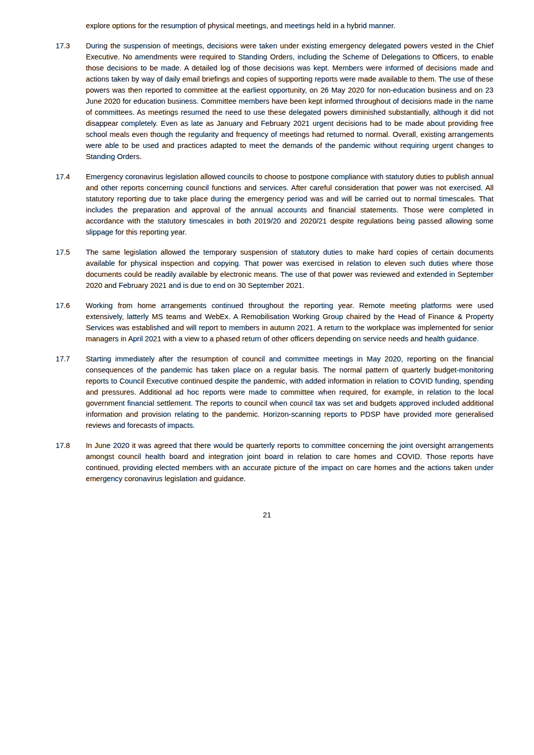explore options for the resumption of physical meetings, and meetings held in a hybrid manner.
17.3
During the suspension of meetings, decisions were taken under existing emergency delegated powers vested in the Chief Executive. No amendments were required to Standing Orders, including the Scheme of Delegations to Officers, to enable those decisions to be made. A detailed log of those decisions was kept. Members were informed of decisions made and actions taken by way of daily email briefings and copies of supporting reports were made available to them. The use of these powers was then reported to committee at the earliest opportunity, on 26 May 2020 for non-education business and on 23 June 2020 for education business. Committee members have been kept informed throughout of decisions made in the name of committees. As meetings resumed the need to use these delegated powers diminished substantially, although it did not disappear completely. Even as late as January and February 2021 urgent decisions had to be made about providing free school meals even though the regularity and frequency of meetings had returned to normal. Overall, existing arrangements were able to be used and practices adapted to meet the demands of the pandemic without requiring urgent changes to Standing Orders.
17.4
Emergency coronavirus legislation allowed councils to choose to postpone compliance with statutory duties to publish annual and other reports concerning council functions and services. After careful consideration that power was not exercised. All statutory reporting due to take place during the emergency period was and will be carried out to normal timescales. That includes the preparation and approval of the annual accounts and financial statements. Those were completed in accordance with the statutory timescales in both 2019/20 and 2020/21 despite regulations being passed allowing some slippage for this reporting year.
17.5
The same legislation allowed the temporary suspension of statutory duties to make hard copies of certain documents available for physical inspection and copying. That power was exercised in relation to eleven such duties where those documents could be readily available by electronic means. The use of that power was reviewed and extended in September 2020 and February 2021 and is due to end on 30 September 2021.
17.6
Working from home arrangements continued throughout the reporting year. Remote meeting platforms were used extensively, latterly MS teams and WebEx. A Remobilisation Working Group chaired by the Head of Finance & Property Services was established and will report to members in autumn 2021. A return to the workplace was implemented for senior managers in April 2021 with a view to a phased return of other officers depending on service needs and health guidance.
17.7
Starting immediately after the resumption of council and committee meetings in May 2020, reporting on the financial consequences of the pandemic has taken place on a regular basis. The normal pattern of quarterly budget-monitoring reports to Council Executive continued despite the pandemic, with added information in relation to COVID funding, spending and pressures. Additional ad hoc reports were made to committee when required, for example, in relation to the local government financial settlement. The reports to council when council tax was set and budgets approved included additional information and provision relating to the pandemic. Horizon-scanning reports to PDSP have provided more generalised reviews and forecasts of impacts.
17.8
In June 2020 it was agreed that there would be quarterly reports to committee concerning the joint oversight arrangements amongst council health board and integration joint board in relation to care homes and COVID. Those reports have continued, providing elected members with an accurate picture of the impact on care homes and the actions taken under emergency coronavirus legislation and guidance.
21